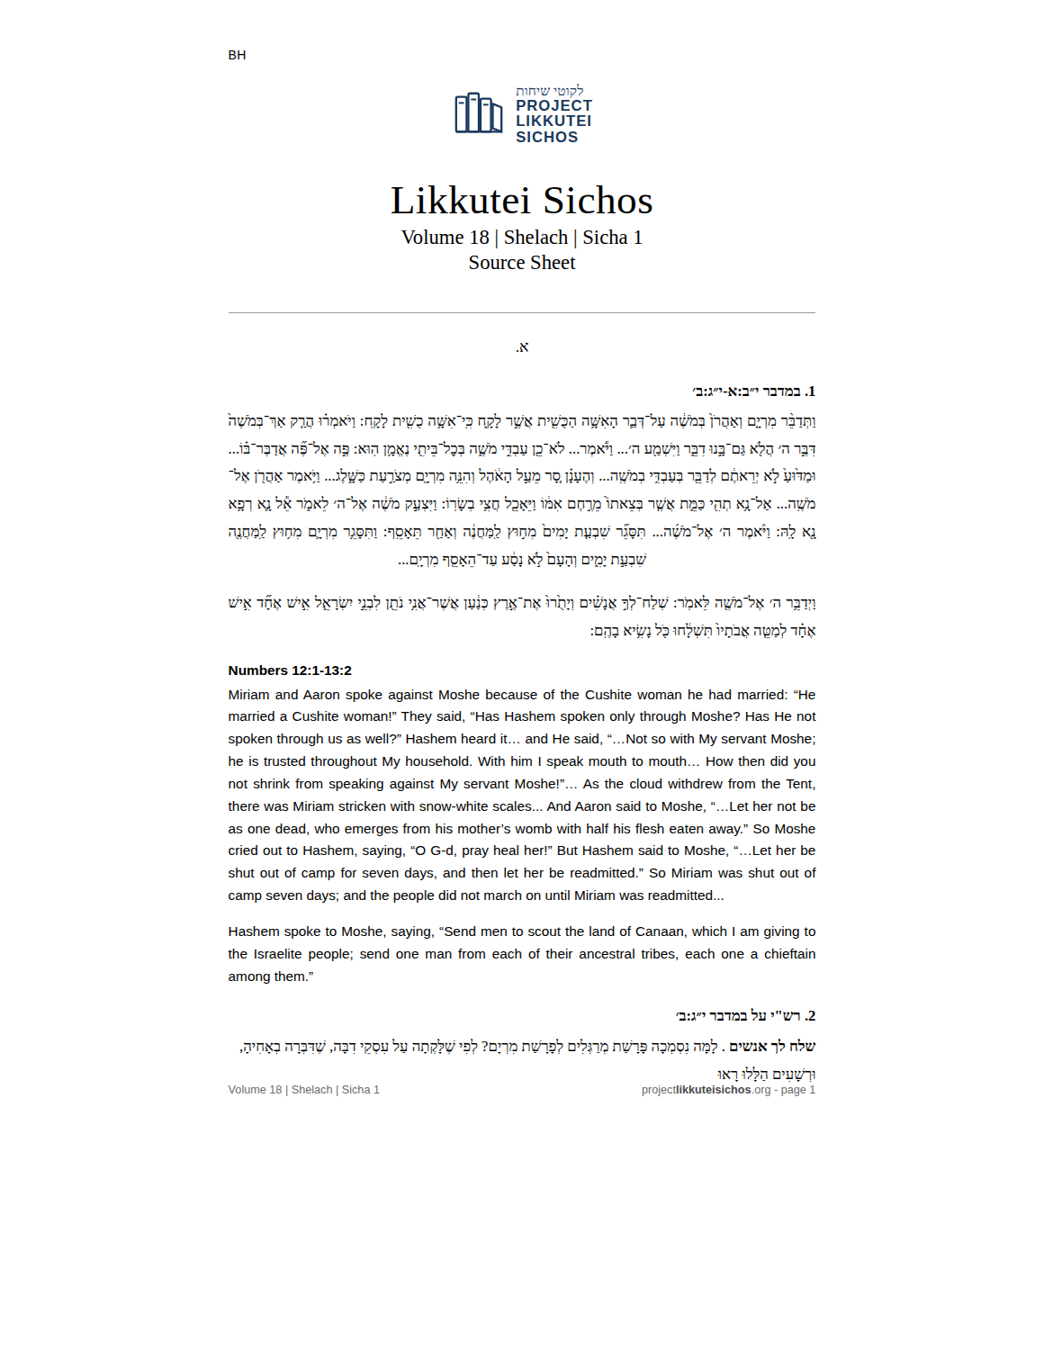BH
לקוטי שיחות
Project
Likkutei
Sichos
Likkutei Sichos
Volume 18 | Shelach | Sicha 1 Source Sheet
א.
1. במדבר י״ב:א‎-י״ג:ב׳
וַתְּדַבֵּ֨ר מִרְיָ֤ם וְאַהֲרֹן֙ בְּמֹשֶׁ֔ה עַל־דְּבַ֛ר הָאִשָּׁ֥ה הַכֻּשִׁ֖ית אֲשֶׁ֣ר לָקָ֑ח כִּֽי־אִשָּׁ֥ה כֻשִׁ֖ית לָקָֽח: וַיֹּאמְר֗וּ הֲרַ֤ק אַךְ־בְּמֹשֶׁה֙ דִּבֶּ֣ר ה׳ הֲלֹ֖א גַּם־בָּ֣נוּ דִבֵּ֑ר וַיִּשְׁמַ֖ע ה׳... וַיֹּ֕אמֶר... לֹא־כֵ֖ן עַבְדִּ֣י מֹשֶׁ֑ה בְּכׇל־בֵּיתִ֖י נֶאֱמָ֥ן הֽוּא: פֶּ֣ה אֶל־פֶּ֞ה אֲדַבֶּר־בּ֗וֹ... וּמַדּ֙וּעַ֙ לֹ֣א יְרֵאתֶ֔ם לְדַבֵּ֖ר בְּעַבְדִּ֥י בְמֹשֶֽׁה... וְהֶעָנָ֗ן סָ֚ר מֵעַ֣ל הָאֹ֔הֶל וְהִנֵּ֥ה מִרְיָ֖ם מְצֹרַ֣עַת כַּשָּׁ֑לֶג... וַיֹּ֥אמֶר אַהֲרֹ֖ן אֶל־מֹשֶֽׁה... אַל־נָ֥א תְהִ֖י כַּמֵּ֑ת אֲשֶׁ֤ר בְּצֵאתוֹ֙ מֵרֶ֣חֶם אִמּ֔וֹ וַיֵּאָכֵ֖ל חֲצִ֥י בְשָׂרֽוֹ: וַיִּצְעַ֣ק מֹשֶׁ֔ה אֶל־ה׳ לֵאמֹ֑ר אֵ֕ל נָ֛א רְפָ֥א נָ֖א לָֽהּ: וַיֹּ֨אמֶר ה׳ אֶל־מֹשֶׁ֜ה... תִּסָּגֵ֞ר שִׁבְעַ֤ת יָמִים֙ מִח֣וּץ לַֽמַּחֲנֶ֔ה וְאַחַ֖ר תֵּאָסֵֽף: וַתִּסָּגֵ֥ר מִרְיָ֛ם מִח֥וּץ לַֽמַּחֲנֶ֖ה שִׁבְעַ֣ת יָמִ֑ים וְהָעָם֙ לֹ֣א נָסַ֔ע עַד־הֵאָסֵ֖ף מִרְיָֽם...
וַיְדַבֵּ֥ר ה׳ אֶל־מֹשֶׁ֖ה לֵּאמֹֽר: שְׁלַח־לְךָ֣ אֲנָשִׁ֗ים וְיָתֻ֙רוּ֙ אֶת־אֶ֣רֶץ כְּנַ֔עַן אֲשֶׁר־אֲנִ֥י נֹתֵ֖ן לִבְנֵ֣י יִשְׂרָאֵ֑ל אִ֣ישׁ אֶחָ֞ד אִ֣ישׁ אֶחָ֗ד לְמַטֵּ֤ה אֲבֹתָיו֙ תִּשְׁלָ֔חוּ כֹּ֖ל נָשִׂ֥יא בָהֶֽם:
Numbers 12:1-13:2
Miriam and Aaron spoke against Moshe because of the Cushite woman he had married: “He married a Cushite woman!” They said, “Has Hashem spoken only through Moshe? Has He not spoken through us as well?” Hashem heard it… and He said, “…Not so with My servant Moshe; he is trusted throughout My household. With him I speak mouth to mouth… How then did you not shrink from speaking against My servant Moshe!”… As the cloud withdrew from the Tent, there was Miriam stricken with snow-white scales... And Aaron said to Moshe, “…Let her not be as one dead, who emerges from his mother’s womb with half his flesh eaten away.” So Moshe cried out to Hashem, saying, “O G‑d, pray heal her!” But Hashem said to Moshe, “…Let her be shut out of camp for seven days, and then let her be readmitted.” So Miriam was shut out of camp seven days; and the people did not march on until Miriam was readmitted...
Hashem spoke to Moshe, saying, “Send men to scout the land of Canaan, which I am giving to the Israelite people; send one man from each of their ancestral tribes, each one a chieftain among them.”
2. רש"י על במדבר י״ג:ב׳
שלח לך אנשים . לָמָּה נִסְמְכָה פָּרָשַׁת מְרַגְּלִים לְפָרָשַׁת מִרְיָם? לְפִי שֶׁלָּקְתָה עַל עִסְקֵי דִבָּה, שֶׁדִּבְּרָה בְאָחִיהָ, וּרְשָׁעִים הַלָּלוּ רָאוּ
Volume 18 | Shelach | Sicha 1
projectlikkuteisichos.org - page 1